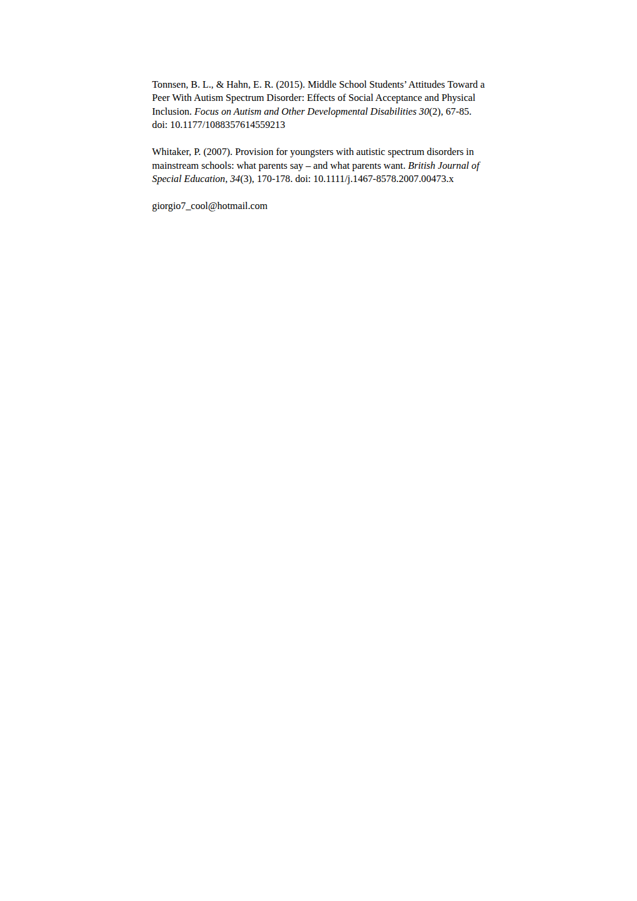Tonnsen, B. L., & Hahn, E. R. (2015). Middle School Students’ Attitudes Toward a Peer With Autism Spectrum Disorder: Effects of Social Acceptance and Physical Inclusion. Focus on Autism and Other Developmental Disabilities 30(2), 67-85. doi: 10.1177/1088357614559213
Whitaker, P. (2007). Provision for youngsters with autistic spectrum disorders in mainstream schools: what parents say – and what parents want. British Journal of Special Education, 34(3), 170-178. doi: 10.1111/j.1467-8578.2007.00473.x
giorgio7_cool@hotmail.com